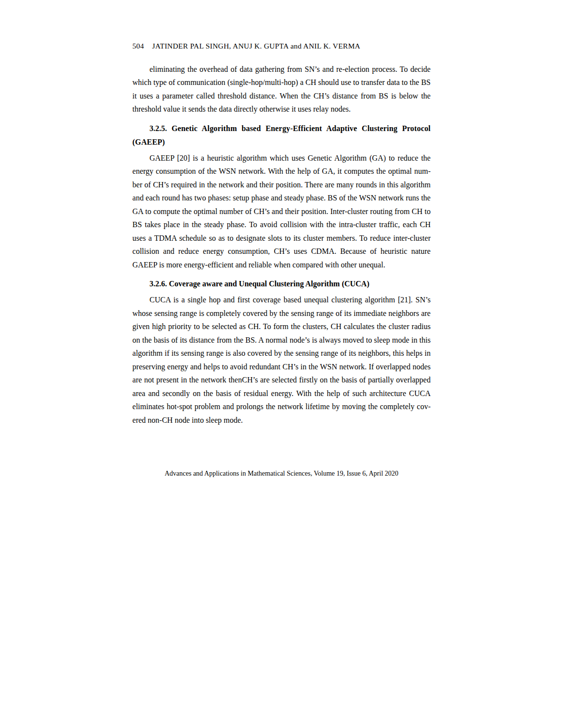504 JATINDER PAL SINGH, ANUJ K. GUPTA and ANIL K. VERMA
eliminating the overhead of data gathering from SN’s and re-election process. To decide which type of communication (single-hop/multi-hop) a CH should use to transfer data to the BS it uses a parameter called threshold distance. When the CH’s distance from BS is below the threshold value it sends the data directly otherwise it uses relay nodes.
3.2.5. Genetic Algorithm based Energy-Efficient Adaptive Clustering Protocol (GAEEP)
GAEEP [20] is a heuristic algorithm which uses Genetic Algorithm (GA) to reduce the energy consumption of the WSN network. With the help of GA, it computes the optimal number of CH’s required in the network and their position. There are many rounds in this algorithm and each round has two phases: setup phase and steady phase. BS of the WSN network runs the GA to compute the optimal number of CH’s and their position. Inter-cluster routing from CH to BS takes place in the steady phase. To avoid collision with the intra-cluster traffic, each CH uses a TDMA schedule so as to designate slots to its cluster members. To reduce inter-cluster collision and reduce energy consumption, CH’s uses CDMA. Because of heuristic nature GAEEP is more energy-efficient and reliable when compared with other unequal.
3.2.6. Coverage aware and Unequal Clustering Algorithm (CUCA)
CUCA is a single hop and first coverage based unequal clustering algorithm [21]. SN’s whose sensing range is completely covered by the sensing range of its immediate neighbors are given high priority to be selected as CH. To form the clusters, CH calculates the cluster radius on the basis of its distance from the BS. A normal node’s is always moved to sleep mode in this algorithm if its sensing range is also covered by the sensing range of its neighbors, this helps in preserving energy and helps to avoid redundant CH’s in the WSN network. If overlapped nodes are not present in the network thenCH’s are selected firstly on the basis of partially overlapped area and secondly on the basis of residual energy. With the help of such architecture CUCA eliminates hot-spot problem and prolongs the network lifetime by moving the completely covered non-CH node into sleep mode.
Advances and Applications in Mathematical Sciences, Volume 19, Issue 6, April 2020